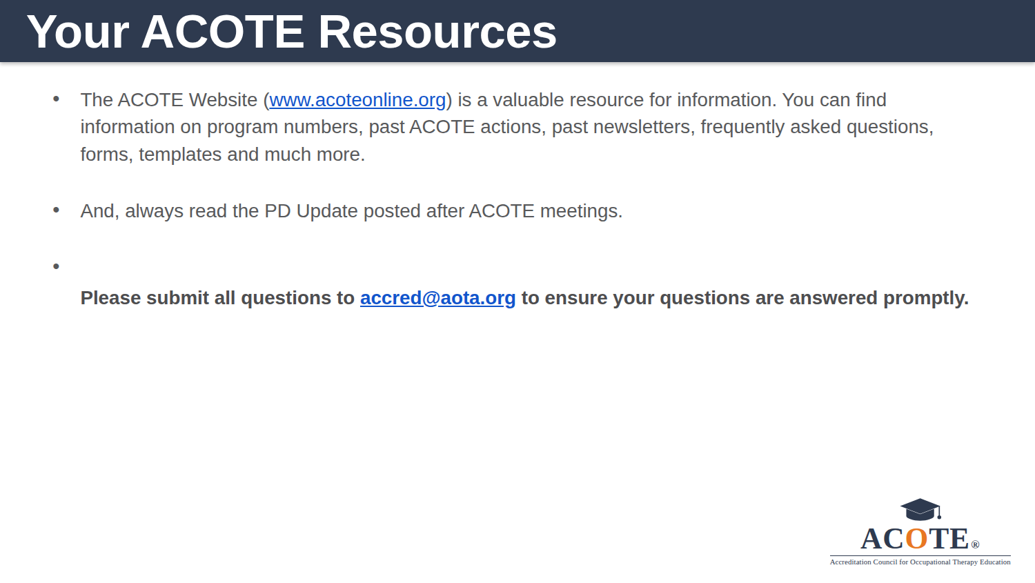Your ACOTE Resources
The ACOTE Website (www.acoteonline.org) is a valuable resource for information. You can find information on program numbers, past ACOTE actions, past newsletters, frequently asked questions, forms, templates and much more.
And, always read the PD Update posted after ACOTE meetings.
Please submit all questions to accred@aota.org to ensure your questions are answered promptly.
AC OTE®
Accreditation Council for Occupational Therapy Education